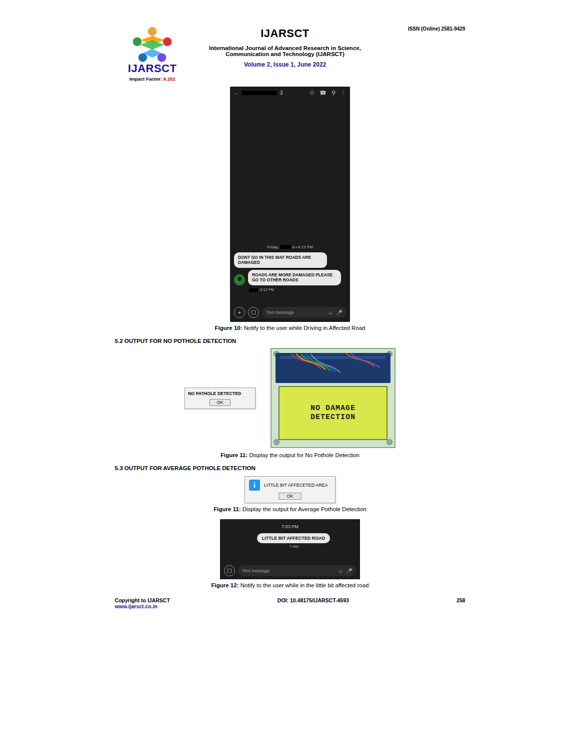IJARSCT
Impact Factor: 6.252
IJARSCT
International Journal of Advanced Research in Science, Communication and Technology (IJARSCT)
Volume 2, Issue 1, June 2022
ISSN (Online) 2581-9429
← 3
☉ ☎ ⚲ ⋮
Friday, 6 • 6:12 PM
DONT GO IN THIS WAY ROADS ARE DAMAGED
ROADS ARE MORE DAMAGED PLEASE GO TO OTHER ROADS
, 6:12 PM
+
☐
Text message ☺🎤
Figure 10: Notify to the user while Driving in Affected Road
5.2 OUTPUT FOR NO POTHOLE DETECTION
NO PATHOLE DETECTED
OK
NO DAMAGE
DETECTION
Figure 11: Display the output for No Pothole Detection
5.3 OUTPUT FOR AVERAGE POTHOLE DETECTION
i
LITTLE BIT AFFECETED AREA
OK
Figure 11: Display the output for Average Pothole Detection
7:03 PM
LITTLE BIT AFFECTED ROAD
7 min
☐
Text message ☺🎤
Figure 12: Notify to the user while in the little bit affected road
Copyright to IJARSCT
www.ijarsct.co.in
DOI: 10.48175/IJARSCT-4593
258